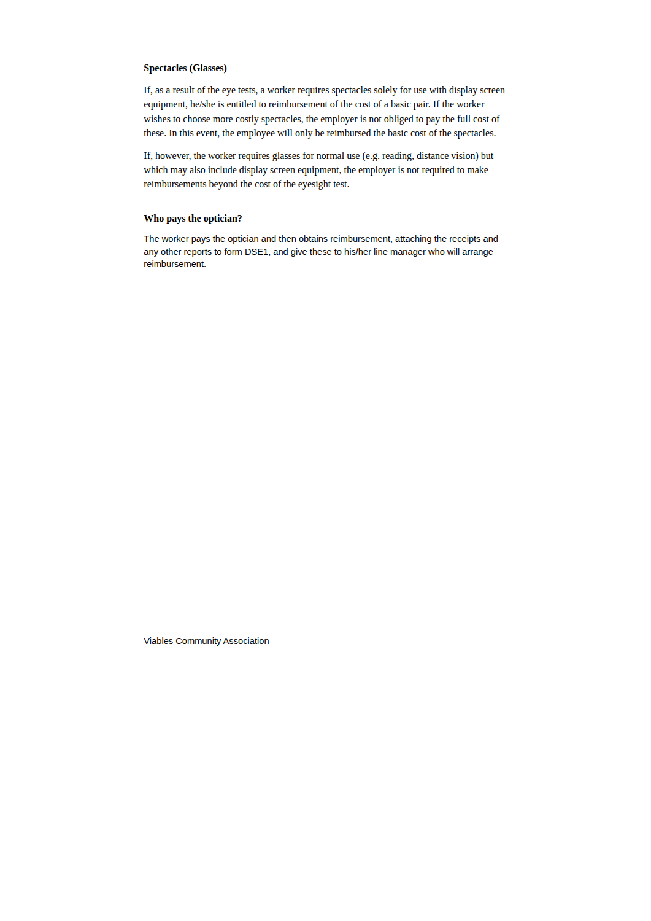Spectacles (Glasses)
If, as a result of the eye tests, a worker requires spectacles solely for use with display screen equipment, he/she is entitled to reimbursement of the cost of a basic pair. If the worker wishes to choose more costly spectacles, the employer is not obliged to pay the full cost of these. In this event, the employee will only be reimbursed the basic cost of the spectacles.
If, however, the worker requires glasses for normal use (e.g. reading, distance vision) but which may also include display screen equipment, the employer is not required to make reimbursements beyond the cost of the eyesight test.
Who pays the optician?
The worker pays the optician and then obtains reimbursement, attaching the receipts and any other reports to form DSE1, and give these to his/her line manager who will arrange reimbursement.
Viables Community Association